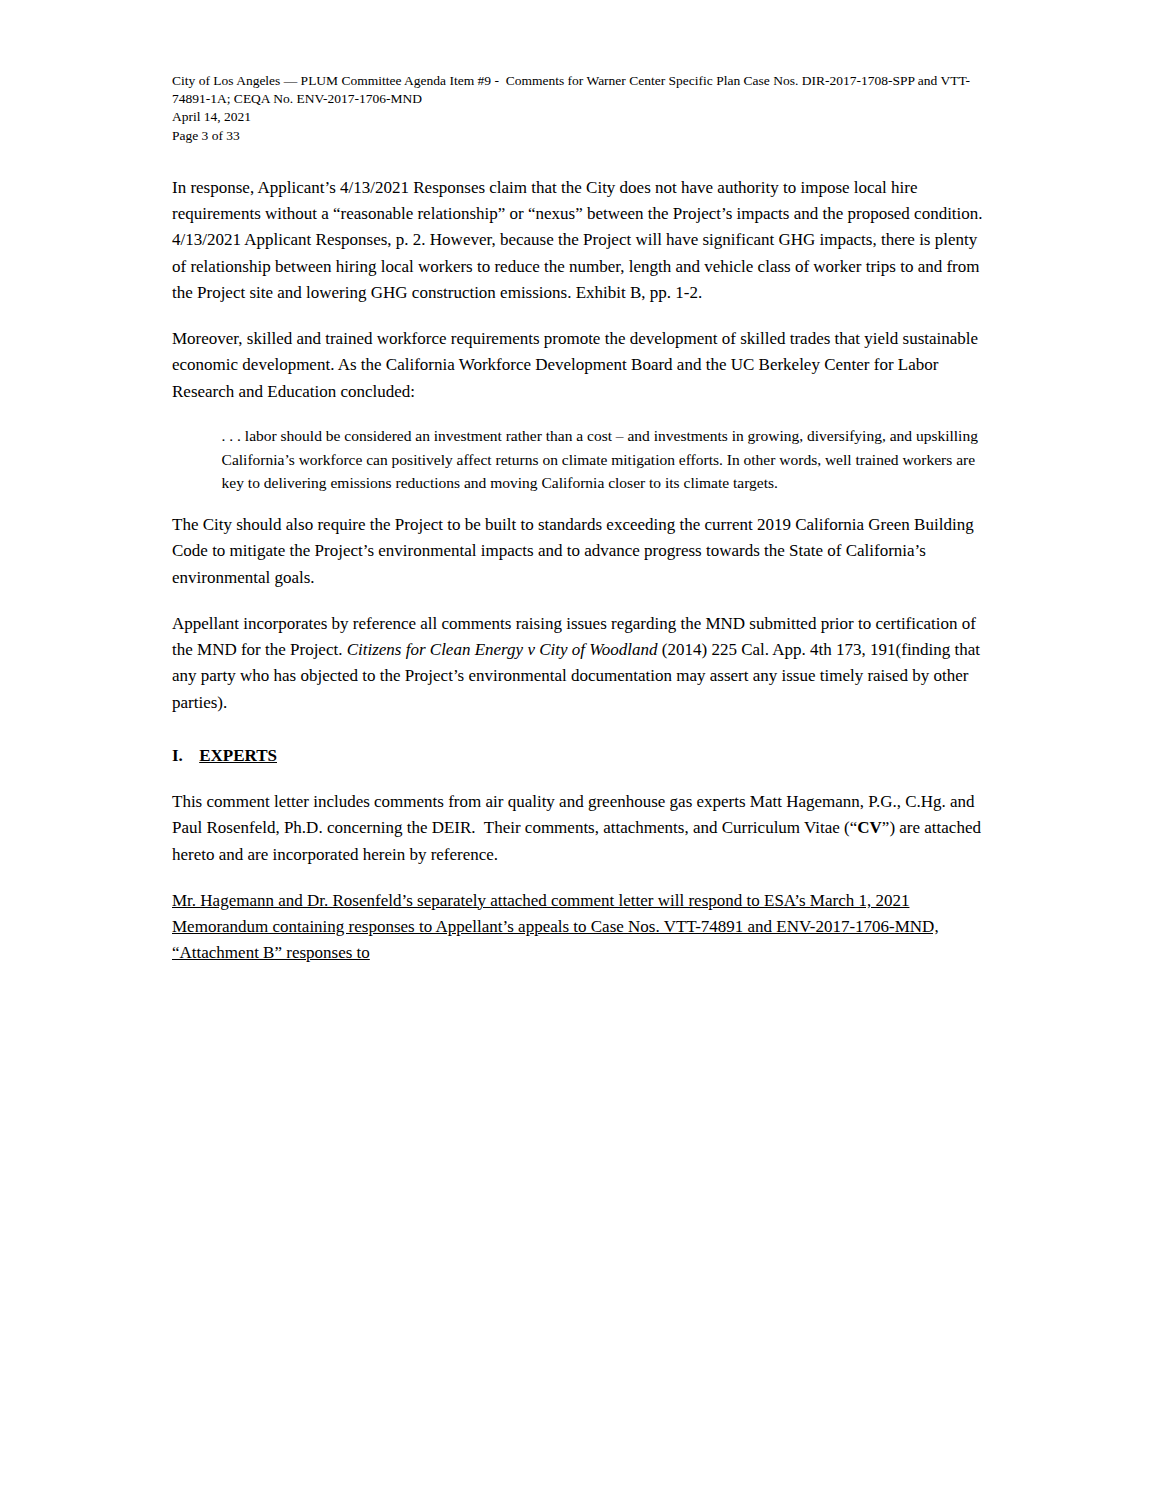City of Los Angeles — PLUM Committee Agenda Item #9 - Comments for Warner Center Specific Plan Case Nos. DIR-2017-1708-SPP and VTT-74891-1A; CEQA No. ENV-2017-1706-MND
April 14, 2021
Page 3 of 33
In response, Applicant’s 4/13/2021 Responses claim that the City does not have authority to impose local hire requirements without a “reasonable relationship” or “nexus” between the Project’s impacts and the proposed condition. 4/13/2021 Applicant Responses, p. 2. However, because the Project will have significant GHG impacts, there is plenty of relationship between hiring local workers to reduce the number, length and vehicle class of worker trips to and from the Project site and lowering GHG construction emissions. Exhibit B, pp. 1-2.
Moreover, skilled and trained workforce requirements promote the development of skilled trades that yield sustainable economic development. As the California Workforce Development Board and the UC Berkeley Center for Labor Research and Education concluded:
. . . labor should be considered an investment rather than a cost – and investments in growing, diversifying, and upskilling California’s workforce can positively affect returns on climate mitigation efforts. In other words, well trained workers are key to delivering emissions reductions and moving California closer to its climate targets.
The City should also require the Project to be built to standards exceeding the current 2019 California Green Building Code to mitigate the Project’s environmental impacts and to advance progress towards the State of California’s environmental goals.
Appellant incorporates by reference all comments raising issues regarding the MND submitted prior to certification of the MND for the Project. Citizens for Clean Energy v City of Woodland (2014) 225 Cal. App. 4th 173, 191(finding that any party who has objected to the Project’s environmental documentation may assert any issue timely raised by other parties).
I. EXPERTS
This comment letter includes comments from air quality and greenhouse gas experts Matt Hagemann, P.G., C.Hg. and Paul Rosenfeld, Ph.D. concerning the DEIR. Their comments, attachments, and Curriculum Vitae (“CV”) are attached hereto and are incorporated herein by reference.
Mr. Hagemann and Dr. Rosenfeld’s separately attached comment letter will respond to ESA’s March 1, 2021 Memorandum containing responses to Appellant’s appeals to Case Nos. VTT-74891 and ENV-2017-1706-MND, “Attachment B” responses to